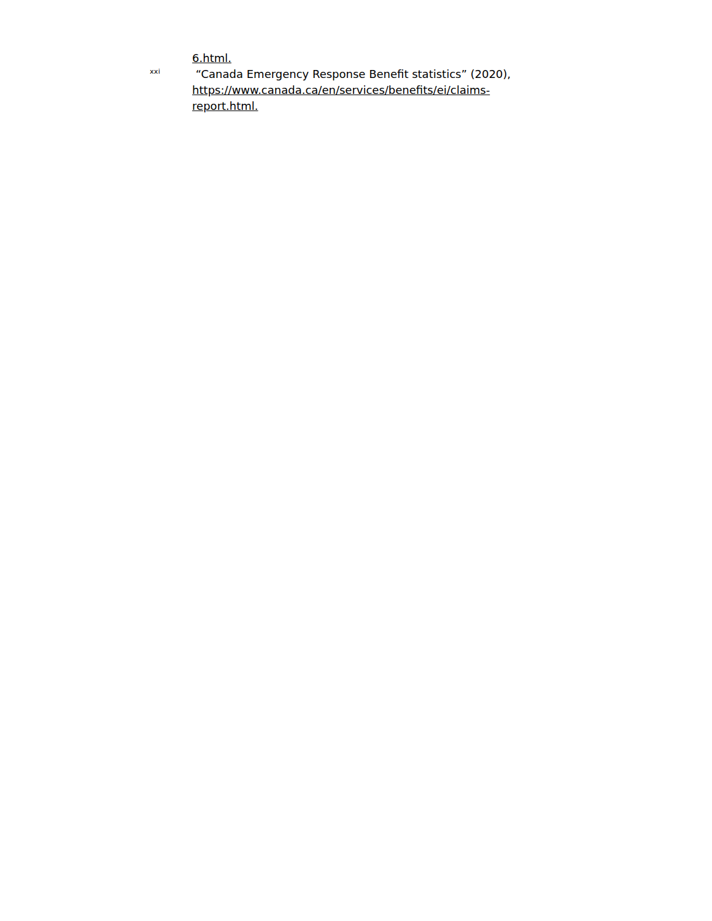6.html.
xxi
“Canada Emergency Response Benefit statistics” (2020),
https://www.canada.ca/en/services/benefits/ei/claims-report.html.